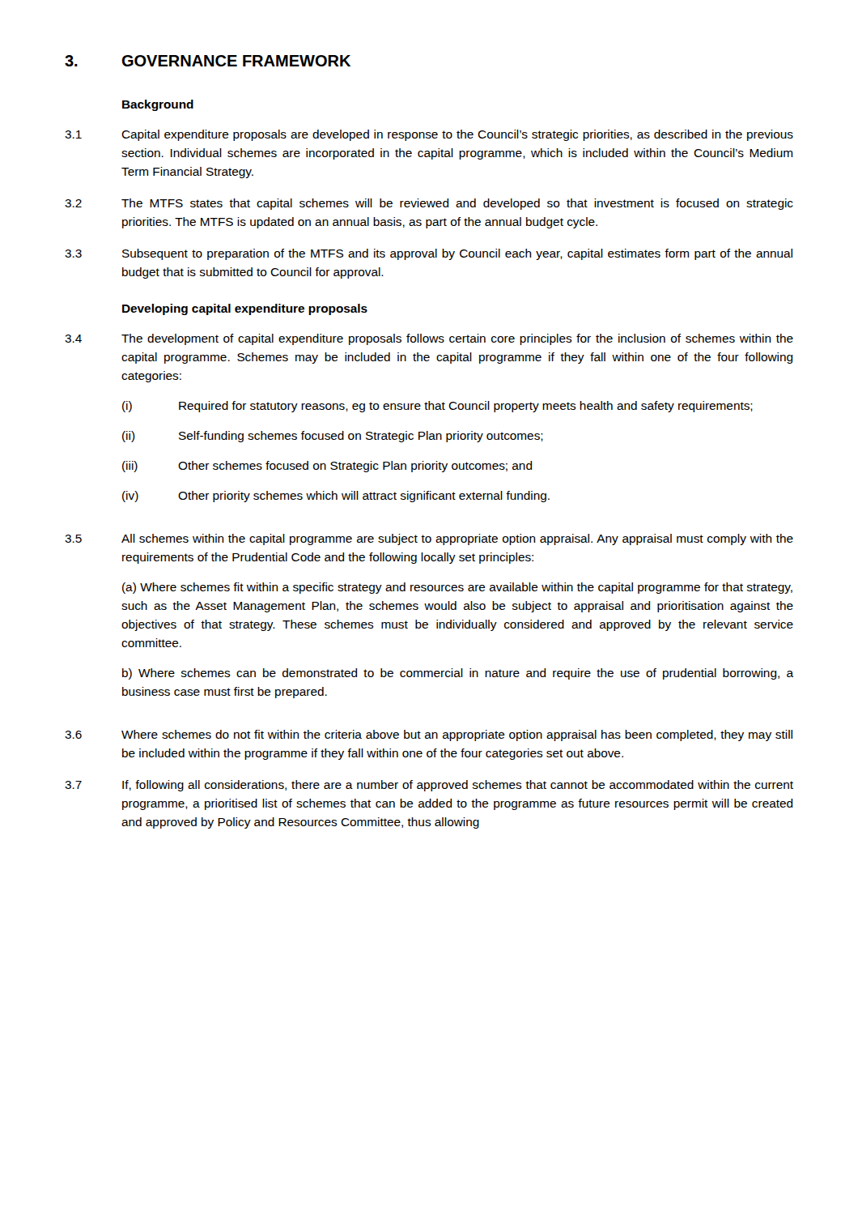3. GOVERNANCE FRAMEWORK
Background
3.1
Capital expenditure proposals are developed in response to the Council’s strategic priorities, as described in the previous section. Individual schemes are incorporated in the capital programme, which is included within the Council’s Medium Term Financial Strategy.
3.2
The MTFS states that capital schemes will be reviewed and developed so that investment is focused on strategic priorities. The MTFS is updated on an annual basis, as part of the annual budget cycle.
3.3
Subsequent to preparation of the MTFS and its approval by Council each year, capital estimates form part of the annual budget that is submitted to Council for approval.
Developing capital expenditure proposals
3.4
The development of capital expenditure proposals follows certain core principles for the inclusion of schemes within the capital programme. Schemes may be included in the capital programme if they fall within one of the four following categories:
(i) Required for statutory reasons, eg to ensure that Council property meets health and safety requirements;
(ii) Self-funding schemes focused on Strategic Plan priority outcomes;
(iii) Other schemes focused on Strategic Plan priority outcomes; and
(iv) Other priority schemes which will attract significant external funding.
3.5
All schemes within the capital programme are subject to appropriate option appraisal. Any appraisal must comply with the requirements of the Prudential Code and the following locally set principles:
(a) Where schemes fit within a specific strategy and resources are available within the capital programme for that strategy, such as the Asset Management Plan, the schemes would also be subject to appraisal and prioritisation against the objectives of that strategy. These schemes must be individually considered and approved by the relevant service committee.
b) Where schemes can be demonstrated to be commercial in nature and require the use of prudential borrowing, a business case must first be prepared.
3.6
Where schemes do not fit within the criteria above but an appropriate option appraisal has been completed, they may still be included within the programme if they fall within one of the four categories set out above.
3.7
If, following all considerations, there are a number of approved schemes that cannot be accommodated within the current programme, a prioritised list of schemes that can be added to the programme as future resources permit will be created and approved by Policy and Resources Committee, thus allowing